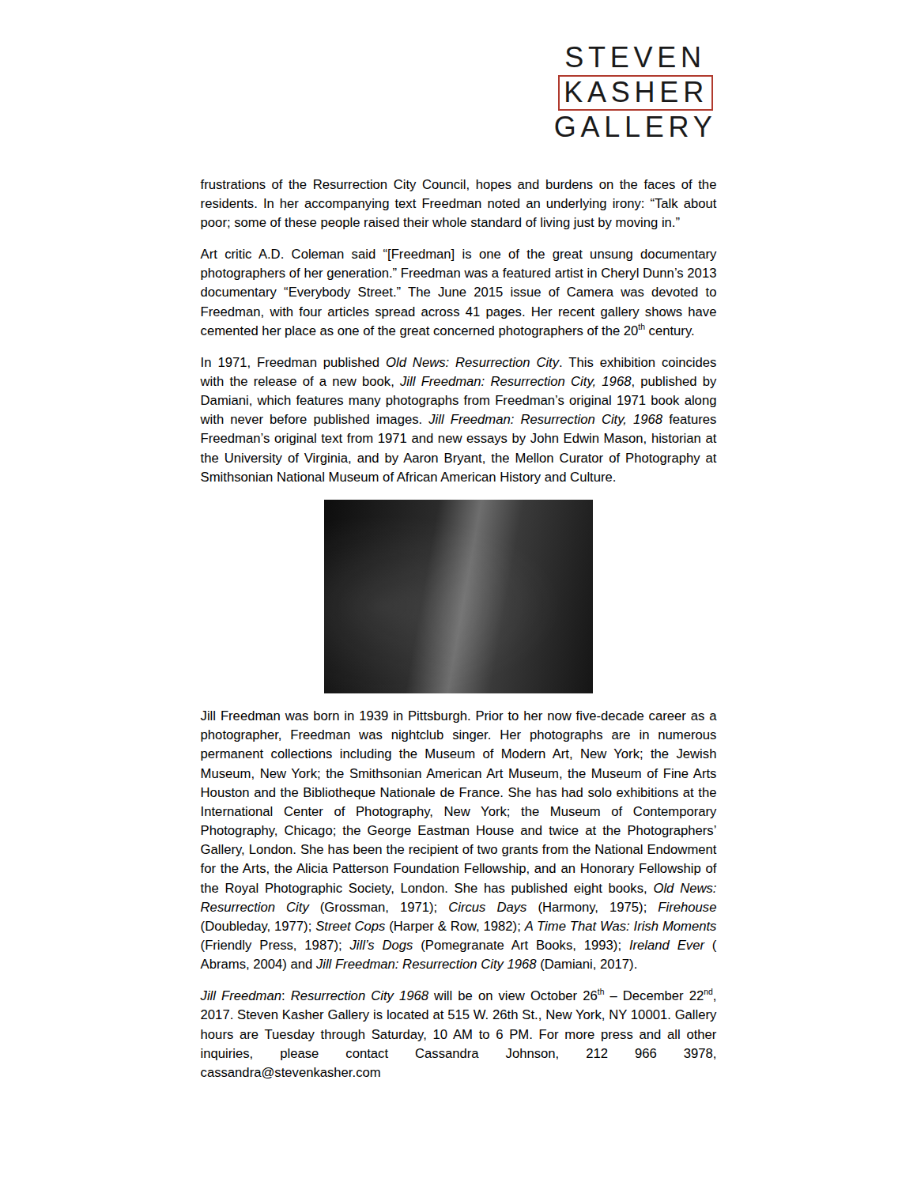STEVEN
KASHER
GALLERY
frustrations of the Resurrection City Council, hopes and burdens on the faces of the residents. In her accompanying text Freedman noted an underlying irony: “Talk about poor; some of these people raised their whole standard of living just by moving in.”
Art critic A.D. Coleman said “[Freedman] is one of the great unsung documentary photographers of her generation.” Freedman was a featured artist in Cheryl Dunn’s 2013 documentary “Everybody Street.” The June 2015 issue of Camera was devoted to Freedman, with four articles spread across 41 pages. Her recent gallery shows have cemented her place as one of the great concerned photographers of the 20th century.
In 1971, Freedman published Old News: Resurrection City. This exhibition coincides with the release of a new book, Jill Freedman: Resurrection City, 1968, published by Damiani, which features many photographs from Freedman’s original 1971 book along with never before published images. Jill Freedman: Resurrection City, 1968 features Freedman’s original text from 1971 and new essays by John Edwin Mason, historian at the University of Virginia, and by Aaron Bryant, the Mellon Curator of Photography at Smithsonian National Museum of African American History and Culture.
Jill Freedman was born in 1939 in Pittsburgh. Prior to her now five-decade career as a photographer, Freedman was nightclub singer. Her photographs are in numerous permanent collections including the Museum of Modern Art, New York; the Jewish Museum, New York; the Smithsonian American Art Museum, the Museum of Fine Arts Houston and the Bibliotheque Nationale de France. She has had solo exhibitions at the International Center of Photography, New York; the Museum of Contemporary Photography, Chicago; the George Eastman House and twice at the Photographers’ Gallery, London. She has been the recipient of two grants from the National Endowment for the Arts, the Alicia Patterson Foundation Fellowship, and an Honorary Fellowship of the Royal Photographic Society, London. She has published eight books, Old News: Resurrection City (Grossman, 1971); Circus Days (Harmony, 1975); Firehouse (Doubleday, 1977); Street Cops (Harper & Row, 1982); A Time That Was: Irish Moments (Friendly Press, 1987); Jill’s Dogs (Pomegranate Art Books, 1993); Ireland Ever ( Abrams, 2004) and Jill Freedman: Resurrection City 1968 (Damiani, 2017).
Jill Freedman: Resurrection City 1968 will be on view October 26th – December 22nd, 2017. Steven Kasher Gallery is located at 515 W. 26th St., New York, NY 10001. Gallery hours are Tuesday through Saturday, 10 AM to 6 PM. For more press and all other inquiries, please contact Cassandra Johnson, 212 966 3978, cassandra@stevenkasher.com